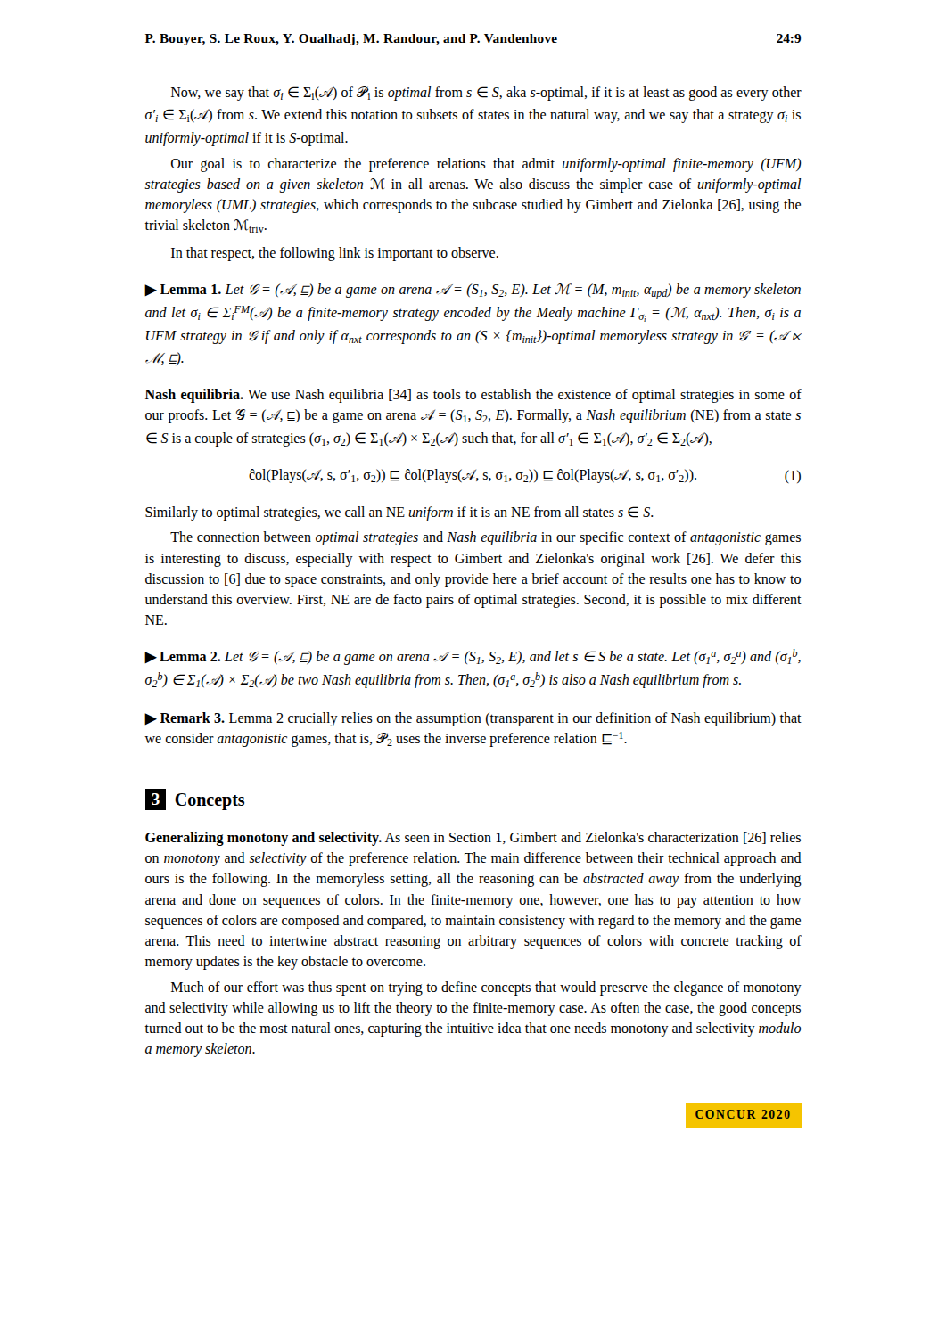P. Bouyer, S. Le Roux, Y. Oualhadj, M. Randour, and P. Vandenhove 24:9
Now, we say that σi ∈ Σi(𝒜) of 𝒫i is optimal from s ∈ S, aka s-optimal, if it is at least as good as every other σ′i ∈ Σi(𝒜) from s. We extend this notation to subsets of states in the natural way, and we say that a strategy σi is uniformly-optimal if it is S-optimal.
Our goal is to characterize the preference relations that admit uniformly-optimal finite-memory (UFM) strategies based on a given skeleton ℳ in all arenas. We also discuss the simpler case of uniformly-optimal memoryless (UML) strategies, which corresponds to the subcase studied by Gimbert and Zielonka [26], using the trivial skeleton ℳtriv.
In that respect, the following link is important to observe.
▶ Lemma 1. Let 𝒢 = (𝒜, ⊑) be a game on arena 𝒜 = (S1, S2, E). Let ℳ = (M, minit, αupd) be a memory skeleton and let σi ∈ ΣiFM(𝒜) be a finite-memory strategy encoded by the Mealy machine Γσi = (ℳ, αnxt). Then, σi is a UFM strategy in 𝒢 if and only if αnxt corresponds to an (S × {minit})-optimal memoryless strategy in 𝒢′ = (𝒜 ⋉ ℳ, ⊑).
Nash equilibria. We use Nash equilibria [34] as tools to establish the existence of optimal strategies in some of our proofs. Let 𝒢 = (𝒜, ⊑) be a game on arena 𝒜 = (S 1, S 2, E). Formally, a Nash equilibrium (NE) from a state s ∈ S is a couple of strategies (σ 1, σ 2) ∈ Σ1(𝒜) × Σ2(𝒜) such that, for all σ′1 ∈ Σ1(𝒜), σ′2 ∈ Σ2(𝒜),
ĉol(Plays(𝒜, s, σ′1, σ2)) ⊑ ĉol(Plays(𝒜, s, σ1, σ2)) ⊑ ĉol(Plays(𝒜, s, σ1, σ′2)). (1)
Similarly to optimal strategies, we call an NE uniform if it is an NE from all states s ∈ S.
The connection between optimal strategies and Nash equilibria in our specific context of antagonistic games is interesting to discuss, especially with respect to Gimbert and Zielonka's original work [26]. We defer this discussion to [6] due to space constraints, and only provide here a brief account of the results one has to know to understand this overview. First, NE are de facto pairs of optimal strategies. Second, it is possible to mix different NE.
▶ Lemma 2. Let 𝒢 = (𝒜, ⊑) be a game on arena 𝒜 = (S1, S2, E), and let s ∈ S be a state. Let (σ1 a, σ2 a) and (σ1 b, σ2 b) ∈ Σ1(𝒜) × Σ2(𝒜) be two Nash equilibria from s. Then, (σ1 a, σ2 b) is also a Nash equilibrium from s.
▶ Remark 3. Lemma 2 crucially relies on the assumption (transparent in our definition of Nash equilibrium) that we consider antagonistic games, that is, 𝒫2 uses the inverse preference relation ⊑−1.
3 Concepts
Generalizing monotony and selectivity. As seen in Section 1, Gimbert and Zielonka's characterization [26] relies on monotony and selectivity of the preference relation. The main difference between their technical approach and ours is the following. In the memoryless setting, all the reasoning can be abstracted away from the underlying arena and done on sequences of colors. In the finite-memory one, however, one has to pay attention to how sequences of colors are composed and compared, to maintain consistency with regard to the memory and the game arena. This need to intertwine abstract reasoning on arbitrary sequences of colors with concrete tracking of memory updates is the key obstacle to overcome.
Much of our effort was thus spent on trying to define concepts that would preserve the elegance of monotony and selectivity while allowing us to lift the theory to the finite-memory case. As often the case, the good concepts turned out to be the most natural ones, capturing the intuitive idea that one needs monotony and selectivity modulo a memory skeleton.
CONCUR 2020